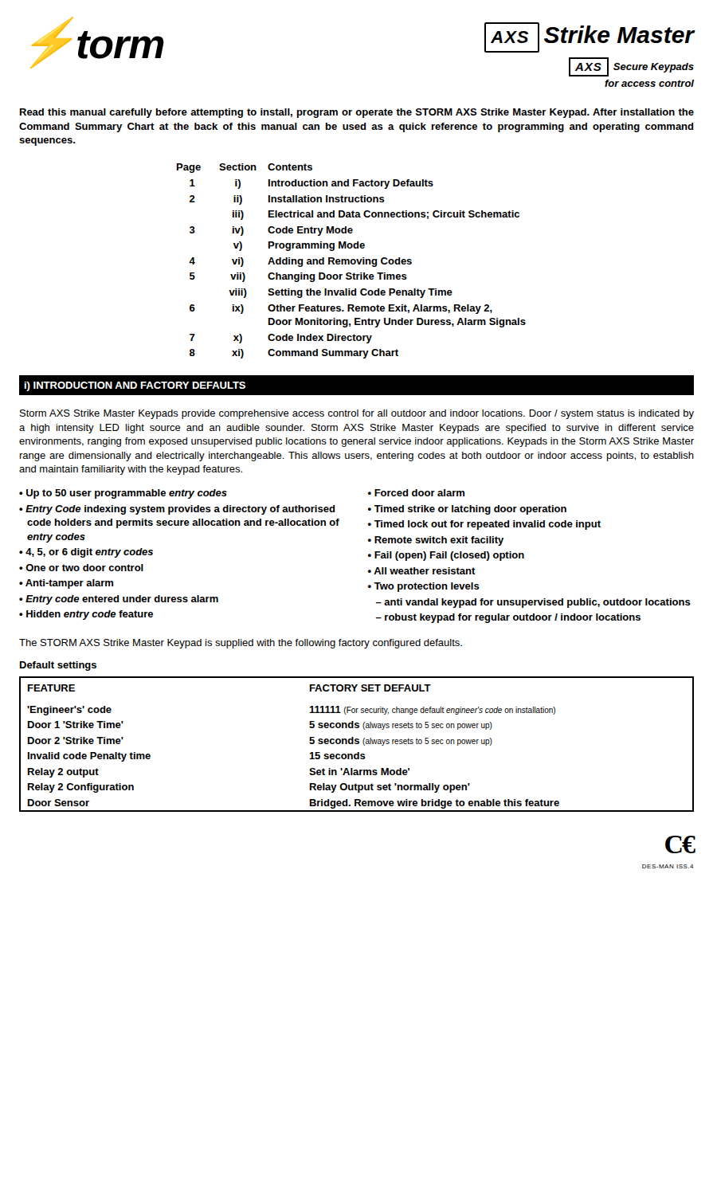⚡torm
AXS Strike Master
AXSSecure Keypads
for access control
Read this manual carefully before attempting to install, program or operate the STORM AXS Strike Master Keypad. After installation the Command Summary Chart at the back of this manual can be used as a quick reference to programming and operating command sequences.
| Page | Section | Contents |
| --- | --- | --- |
| 1 | i) | Introduction and Factory Defaults |
| 2 | ii) | Installation Instructions |
| | iii) | Electrical and Data Connections; Circuit Schematic |
| 3 | iv) | Code Entry Mode |
| | v) | Programming Mode |
| 4 | vi) | Adding and Removing Codes |
| 5 | vii) | Changing Door Strike Times |
| | viii) | Setting the Invalid Code Penalty Time |
| 6 | ix) | Other Features. Remote Exit, Alarms, Relay 2, Door Monitoring, Entry Under Duress, Alarm Signals |
| 7 | x) | Code Index Directory |
| 8 | xi) | Command Summary Chart |
i) INTRODUCTION AND FACTORY DEFAULTS
Storm AXS Strike Master Keypads provide comprehensive access control for all outdoor and indoor locations. Door / system status is indicated by a high intensity LED light source and an audible sounder. Storm AXS Strike Master Keypads are specified to survive in different service environments, ranging from exposed unsupervised public locations to general service indoor applications. Keypads in the Storm AXS Strike Master range are dimensionally and electrically interchangeable. This allows users, entering codes at both outdoor or indoor access points, to establish and maintain familiarity with the keypad features.
• Up to 50 user programmable entry codes
• Entry Code indexing system provides a directory of authorised code holders and permits secure allocation and re-allocation of entry codes
• 4, 5, or 6 digit entry codes
• One or two door control
• Anti-tamper alarm
• Entry code entered under duress alarm
• Hidden entry code feature
• Forced door alarm
• Timed strike or latching door operation
• Timed lock out for repeated invalid code input
• Remote switch exit facility
• Fail (open) Fail (closed) option
• All weather resistant
• Two protection levels
– anti vandal keypad for unsupervised public, outdoor locations
– robust keypad for regular outdoor / indoor locations
The STORM AXS Strike Master Keypad is supplied with the following factory configured defaults.
Default settings
| FEATURE | FACTORY SET DEFAULT |
| --- | --- |
| 'Engineer's' code | 111111 (For security, change default engineer's code on installation) |
| Door 1 'Strike Time' | 5 seconds (always resets to 5 sec on power up) |
| Door 2 'Strike Time' | 5 seconds (always resets to 5 sec on power up) |
| Invalid code Penalty time | 15 seconds |
| Relay 2 output | Set in 'Alarms Mode' |
| Relay 2 Configuration | Relay Output set 'normally open' |
| Door Sensor | Bridged. Remove wire bridge to enable this feature |
C€
DES-MAN ISS.4